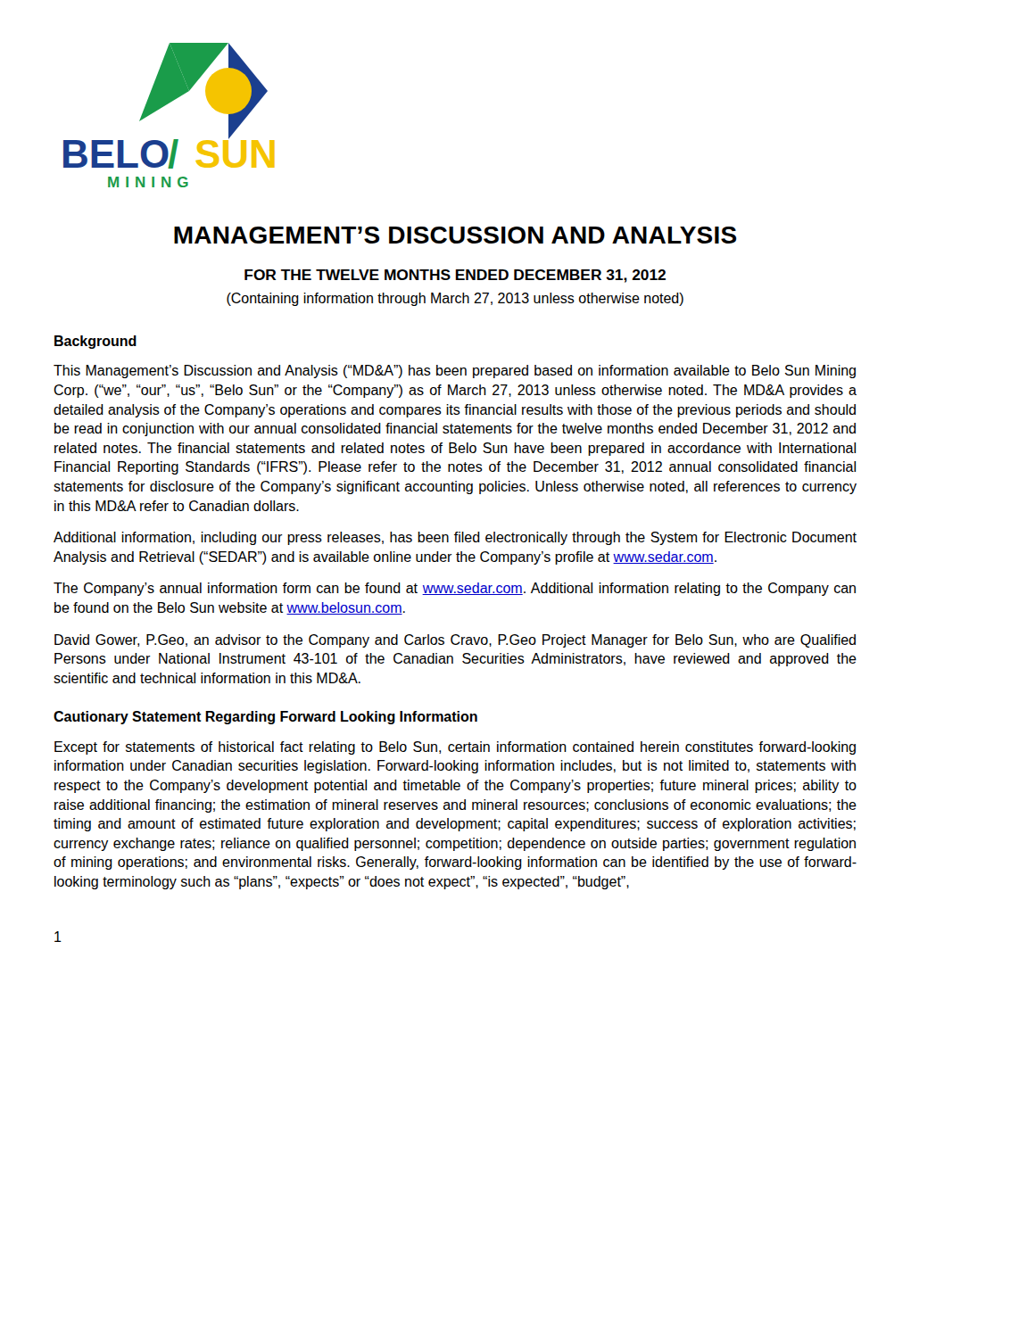BELO / SUN MINING
MANAGEMENT’S DISCUSSION AND ANALYSIS
FOR THE TWELVE MONTHS ENDED DECEMBER 31, 2012
(Containing information through March 27, 2013 unless otherwise noted)
Background
This Management’s Discussion and Analysis (“MD&A”) has been prepared based on information available to Belo Sun Mining Corp. (“we”, “our”, “us”, “Belo Sun” or the “Company”) as of March 27, 2013 unless otherwise noted. The MD&A provides a detailed analysis of the Company’s operations and compares its financial results with those of the previous periods and should be read in conjunction with our annual consolidated financial statements for the twelve months ended December 31, 2012 and related notes. The financial statements and related notes of Belo Sun have been prepared in accordance with International Financial Reporting Standards (“IFRS”). Please refer to the notes of the December 31, 2012 annual consolidated financial statements for disclosure of the Company’s significant accounting policies. Unless otherwise noted, all references to currency in this MD&A refer to Canadian dollars.
Additional information, including our press releases, has been filed electronically through the System for Electronic Document Analysis and Retrieval (“SEDAR”) and is available online under the Company’s profile at www.sedar.com.
The Company’s annual information form can be found at www.sedar.com. Additional information relating to the Company can be found on the Belo Sun website at www.belosun.com.
David Gower, P.Geo, an advisor to the Company and Carlos Cravo, P.Geo Project Manager for Belo Sun, who are Qualified Persons under National Instrument 43-101 of the Canadian Securities Administrators, have reviewed and approved the scientific and technical information in this MD&A.
Cautionary Statement Regarding Forward Looking Information
Except for statements of historical fact relating to Belo Sun, certain information contained herein constitutes forward-looking information under Canadian securities legislation. Forward-looking information includes, but is not limited to, statements with respect to the Company’s development potential and timetable of the Company’s properties; future mineral prices; ability to raise additional financing; the estimation of mineral reserves and mineral resources; conclusions of economic evaluations; the timing and amount of estimated future exploration and development; capital expenditures; success of exploration activities; currency exchange rates; reliance on qualified personnel; competition; dependence on outside parties; government regulation of mining operations; and environmental risks. Generally, forward-looking information can be identified by the use of forward-looking terminology such as “plans”, “expects” or “does not expect”, “is expected”, “budget”,
1